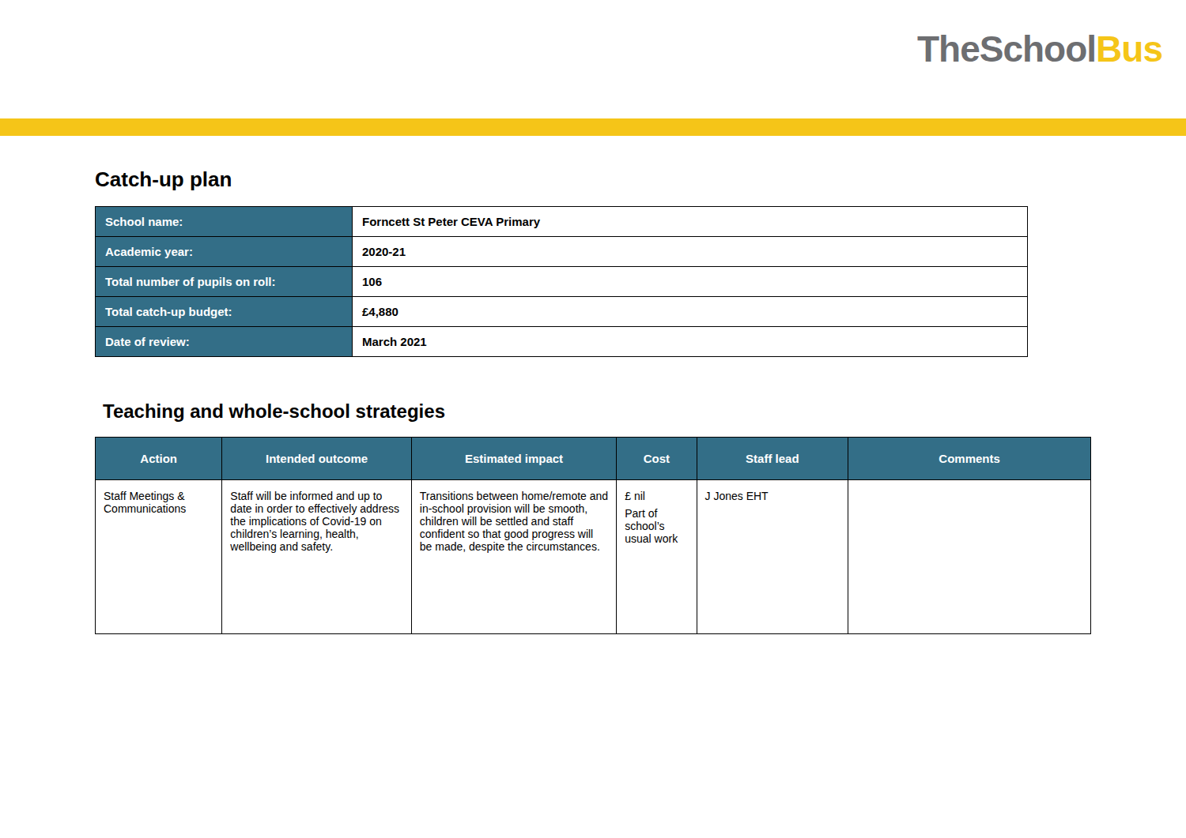The School Bus
Catch-up plan
| School name: | Forncett St Peter CEVA Primary |
| Academic year: | 2020-21 |
| Total number of pupils on roll: | 106 |
| Total catch-up budget: | £4,880 |
| Date of review: | March 2021 |
Teaching and whole-school strategies
| Action | Intended outcome | Estimated impact | Cost | Staff lead | Comments |
| --- | --- | --- | --- | --- | --- |
| Staff Meetings & Communications | Staff will be informed and up to date in order to effectively address the implications of Covid-19 on children’s learning, health, wellbeing and safety. | Transitions between home/remote and in-school provision will be smooth, children will be settled and staff confident so that good progress will be made, despite the circumstances. | £ nil Part of school’s usual work | J Jones EHT | |